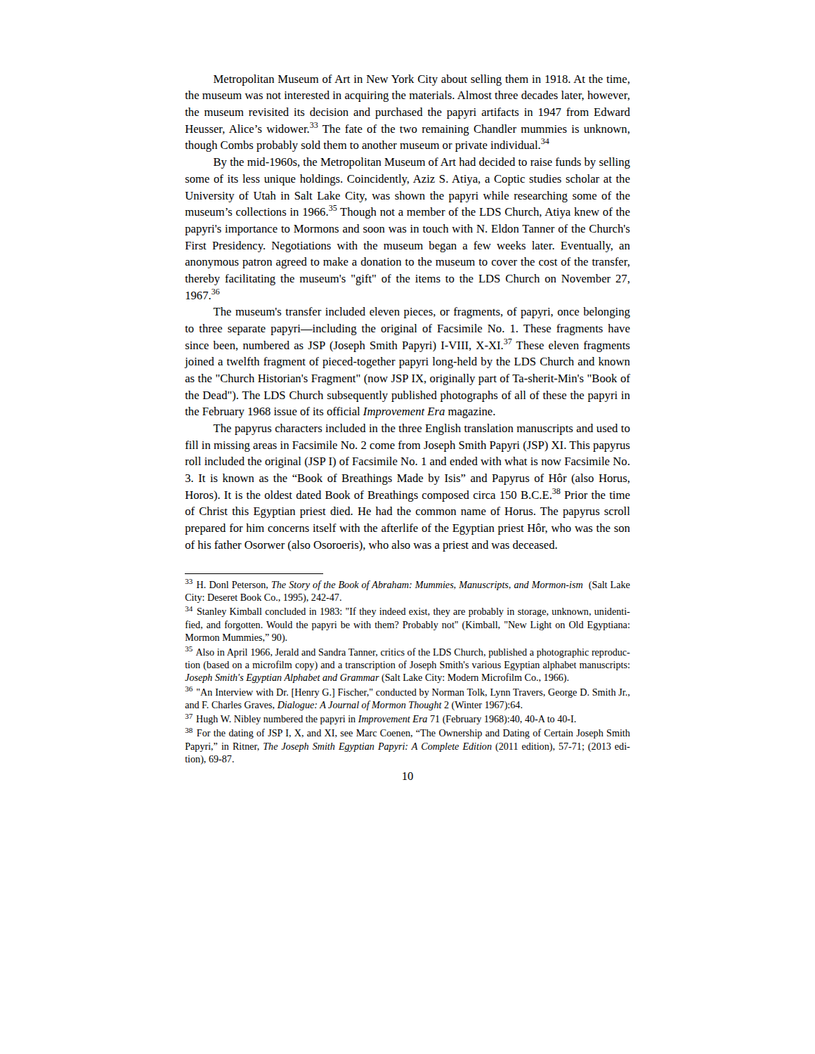Metropolitan Museum of Art in New York City about selling them in 1918. At the time, the museum was not interested in acquiring the materials. Almost three decades later, however, the museum revisited its decision and purchased the papyri artifacts in 1947 from Edward Heusser, Alice’s widower.33 The fate of the two remaining Chandler mummies is unknown, though Combs probably sold them to another museum or private individual.34
By the mid-1960s, the Metropolitan Museum of Art had decided to raise funds by selling some of its less unique holdings. Coincidently, Aziz S. Atiya, a Coptic studies scholar at the University of Utah in Salt Lake City, was shown the papyri while researching some of the museum’s collections in 1966.35 Though not a member of the LDS Church, Atiya knew of the papyri's importance to Mormons and soon was in touch with N. Eldon Tanner of the Church's First Presidency. Negotiations with the museum began a few weeks later. Eventually, an anonymous patron agreed to make a donation to the museum to cover the cost of the transfer, thereby facilitating the museum's "gift" of the items to the LDS Church on November 27, 1967.36
The museum's transfer included eleven pieces, or fragments, of papyri, once belonging to three separate papyri—including the original of Facsimile No. 1. These fragments have since been, numbered as JSP (Joseph Smith Papyri) I-VIII, X-XI.37 These eleven fragments joined a twelfth fragment of pieced-together papyri long-held by the LDS Church and known as the "Church Historian's Fragment" (now JSP IX, originally part of Ta-sherit-Min's "Book of the Dead"). The LDS Church subsequently published photographs of all of these the papyri in the February 1968 issue of its official Improvement Era magazine.
The papyrus characters included in the three English translation manuscripts and used to fill in missing areas in Facsimile No. 2 come from Joseph Smith Papyri (JSP) XI. This papyrus roll included the original (JSP I) of Facsimile No. 1 and ended with what is now Facsimile No. 3. It is known as the “Book of Breathings Made by Isis” and Papyrus of Hôr (also Horus, Horos). It is the oldest dated Book of Breathings composed circa 150 B.C.E.38 Prior the time of Christ this Egyptian priest died. He had the common name of Horus. The papyrus scroll prepared for him concerns itself with the afterlife of the Egyptian priest Hôr, who was the son of his father Osorwer (also Osoroeris), who also was a priest and was deceased.
33 H. Donl Peterson, The Story of the Book of Abraham: Mummies, Manuscripts, and Mormon-ism (Salt Lake City: Deseret Book Co., 1995), 242-47.
34 Stanley Kimball concluded in 1983: "If they indeed exist, they are probably in storage, unknown, unidentified, and forgotten. Would the papyri be with them? Probably not" (Kimball, "New Light on Old Egyptiana: Mormon Mummies,” 90).
35 Also in April 1966, Jerald and Sandra Tanner, critics of the LDS Church, published a photographic reproduction (based on a microfilm copy) and a transcription of Joseph Smith's various Egyptian alphabet manuscripts: Joseph Smith's Egyptian Alphabet and Grammar (Salt Lake City: Modern Microfilm Co., 1966).
36 "An Interview with Dr. [Henry G.] Fischer," conducted by Norman Tolk, Lynn Travers, George D. Smith Jr., and F. Charles Graves, Dialogue: A Journal of Mormon Thought 2 (Winter 1967):64.
37 Hugh W. Nibley numbered the papyri in Improvement Era 71 (February 1968):40, 40-A to 40-I.
38 For the dating of JSP I, X, and XI, see Marc Coenen, “The Ownership and Dating of Certain Joseph Smith Papyri,” in Ritner, The Joseph Smith Egyptian Papyri: A Complete Edition (2011 edition), 57-71; (2013 edition), 69-87.
10